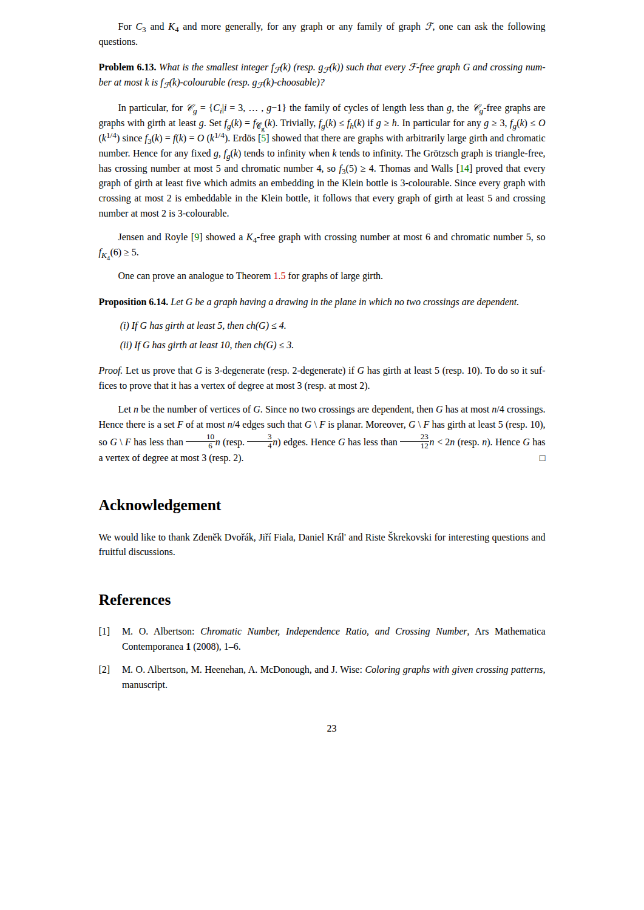For C3 and K4 and more generally, for any graph or any family of graph ℱ, one can ask the following questions.
Problem 6.13. What is the smallest integer fℱ(k) (resp. gℱ(k)) such that every ℱ-free graph G and crossing number at most k is fℱ(k)-colourable (resp. gℱ(k)-choosable)?
In particular, for 𝒞g = {Ci|i = 3, … , g−1} the family of cycles of length less than g, the 𝒞g-free graphs are graphs with girth at least g. Set fg(k) = f𝒞g(k). Trivially, fg(k) ≤ fh(k) if g ≥ h. In particular for any g ≥ 3, fg(k) ≤ O (k1/4) since f3(k) = f(k) = O (k1/4). Erdös [5] showed that there are graphs with arbitrarily large girth and chromatic number. Hence for any fixed g, fg(k) tends to infinity when k tends to infinity. The Grötzsch graph is triangle-free, has crossing number at most 5 and chromatic number 4, so f3(5) ≥ 4. Thomas and Walls [14] proved that every graph of girth at least five which admits an embedding in the Klein bottle is 3-colourable. Since every graph with crossing at most 2 is embeddable in the Klein bottle, it follows that every graph of girth at least 5 and crossing number at most 2 is 3-colourable.
Jensen and Royle [9] showed a K4-free graph with crossing number at most 6 and chromatic number 5, so fK4(6) ≥ 5.
One can prove an analogue to Theorem 1.5 for graphs of large girth.
Proposition 6.14. Let G be a graph having a drawing in the plane in which no two crossings are dependent.
(i) If G has girth at least 5, then ch(G) ≤ 4.
(ii) If G has girth at least 10, then ch(G) ≤ 3.
Proof. Let us prove that G is 3-degenerate (resp. 2-degenerate) if G has girth at least 5 (resp. 10). To do so it suffices to prove that it has a vertex of degree at most 3 (resp. at most 2).
Let n be the number of vertices of G. Since no two crossings are dependent, then G has at most n/4 crossings. Hence there is a set F of at most n/4 edges such that G \ F is planar. Moreover, G \ F has girth at least 5 (resp. 10), so G \ F has less than 106 n (resp. 34 n) edges. Hence G has less than 2312 n < 2n (resp. n). Hence G has a vertex of degree at most 3 (resp. 2). □
Acknowledgement
We would like to thank Zdeněk Dvořák, Jiří Fiala, Daniel Král' and Riste Škrekovski for interesting questions and fruitful discussions.
References
[1] M. O. Albertson: Chromatic Number, Independence Ratio, and Crossing Number, Ars Mathematica Contemporanea 1 (2008), 1–6.
[2] M. O. Albertson, M. Heenehan, A. McDonough, and J. Wise: Coloring graphs with given crossing patterns, manuscript.
23